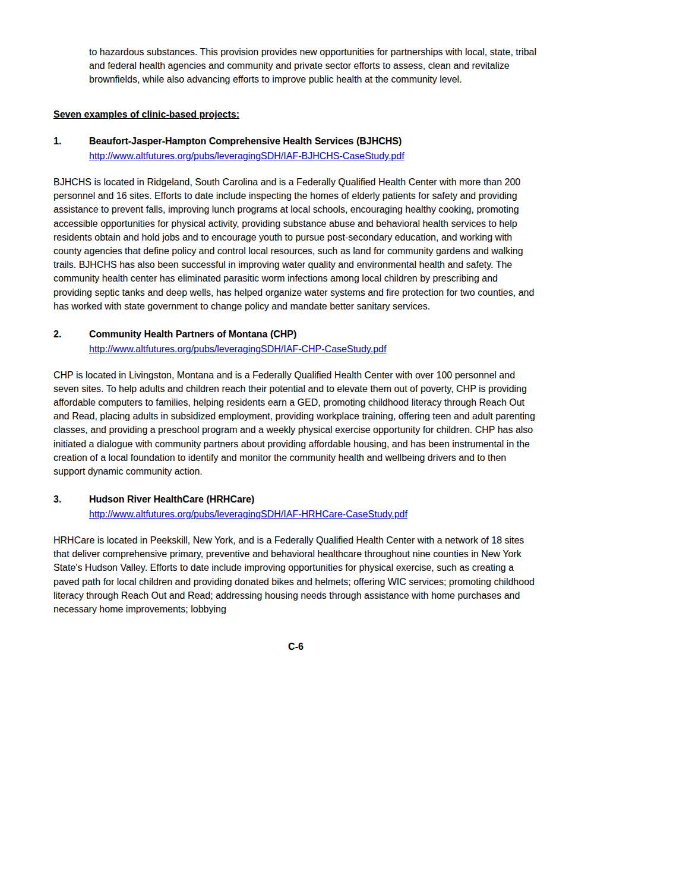to hazardous substances. This provision provides new opportunities for partnerships with local, state, tribal and federal health agencies and community and private sector efforts to assess, clean and revitalize brownfields, while also advancing efforts to improve public health at the community level.
Seven examples of clinic-based projects:
1. Beaufort-Jasper-Hampton Comprehensive Health Services (BJHCHS)
http://www.altfutures.org/pubs/leveragingSDH/IAF-BJHCHS-CaseStudy.pdf
BJHCHS is located in Ridgeland, South Carolina and is a Federally Qualified Health Center with more than 200 personnel and 16 sites. Efforts to date include inspecting the homes of elderly patients for safety and providing assistance to prevent falls, improving lunch programs at local schools, encouraging healthy cooking, promoting accessible opportunities for physical activity, providing substance abuse and behavioral health services to help residents obtain and hold jobs and to encourage youth to pursue post-secondary education, and working with county agencies that define policy and control local resources, such as land for community gardens and walking trails. BJHCHS has also been successful in improving water quality and environmental health and safety. The community health center has eliminated parasitic worm infections among local children by prescribing and providing septic tanks and deep wells, has helped organize water systems and fire protection for two counties, and has worked with state government to change policy and mandate better sanitary services.
2. Community Health Partners of Montana (CHP)
http://www.altfutures.org/pubs/leveragingSDH/IAF-CHP-CaseStudy.pdf
CHP is located in Livingston, Montana and is a Federally Qualified Health Center with over 100 personnel and seven sites. To help adults and children reach their potential and to elevate them out of poverty, CHP is providing affordable computers to families, helping residents earn a GED, promoting childhood literacy through Reach Out and Read, placing adults in subsidized employment, providing workplace training, offering teen and adult parenting classes, and providing a preschool program and a weekly physical exercise opportunity for children. CHP has also initiated a dialogue with community partners about providing affordable housing, and has been instrumental in the creation of a local foundation to identify and monitor the community health and wellbeing drivers and to then support dynamic community action.
3. Hudson River HealthCare (HRHCare)
http://www.altfutures.org/pubs/leveragingSDH/IAF-HRHCare-CaseStudy.pdf
HRHCare is located in Peekskill, New York, and is a Federally Qualified Health Center with a network of 18 sites that deliver comprehensive primary, preventive and behavioral healthcare throughout nine counties in New York State's Hudson Valley. Efforts to date include improving opportunities for physical exercise, such as creating a paved path for local children and providing donated bikes and helmets; offering WIC services; promoting childhood literacy through Reach Out and Read; addressing housing needs through assistance with home purchases and necessary home improvements; lobbying
C-6